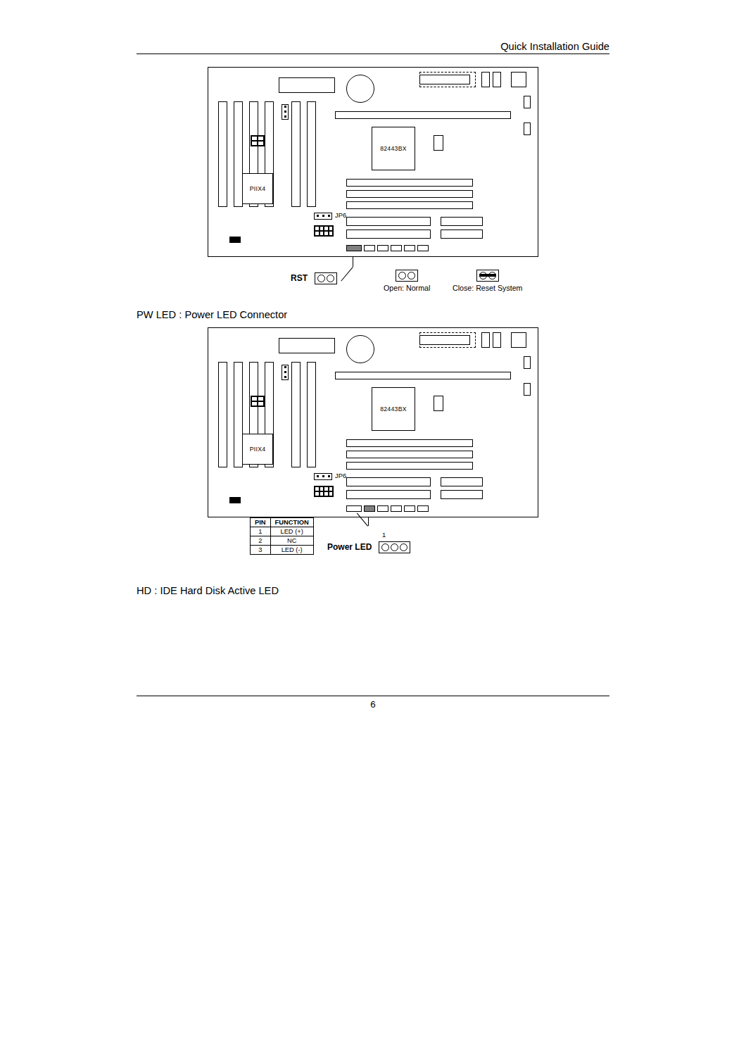Quick Installation Guide
82443BX
PIIX4
JP6
RST
Open: Normal
Close: Reset System
PW LED : Power LED Connector
82443BX
PIIX4
JP6
| PIN | FUNCTION |
| --- | --- |
| 1 | LED (+) |
| 2 | NC |
| 3 | LED (-) |
Power LED
1
HD : IDE Hard Disk Active LED
6